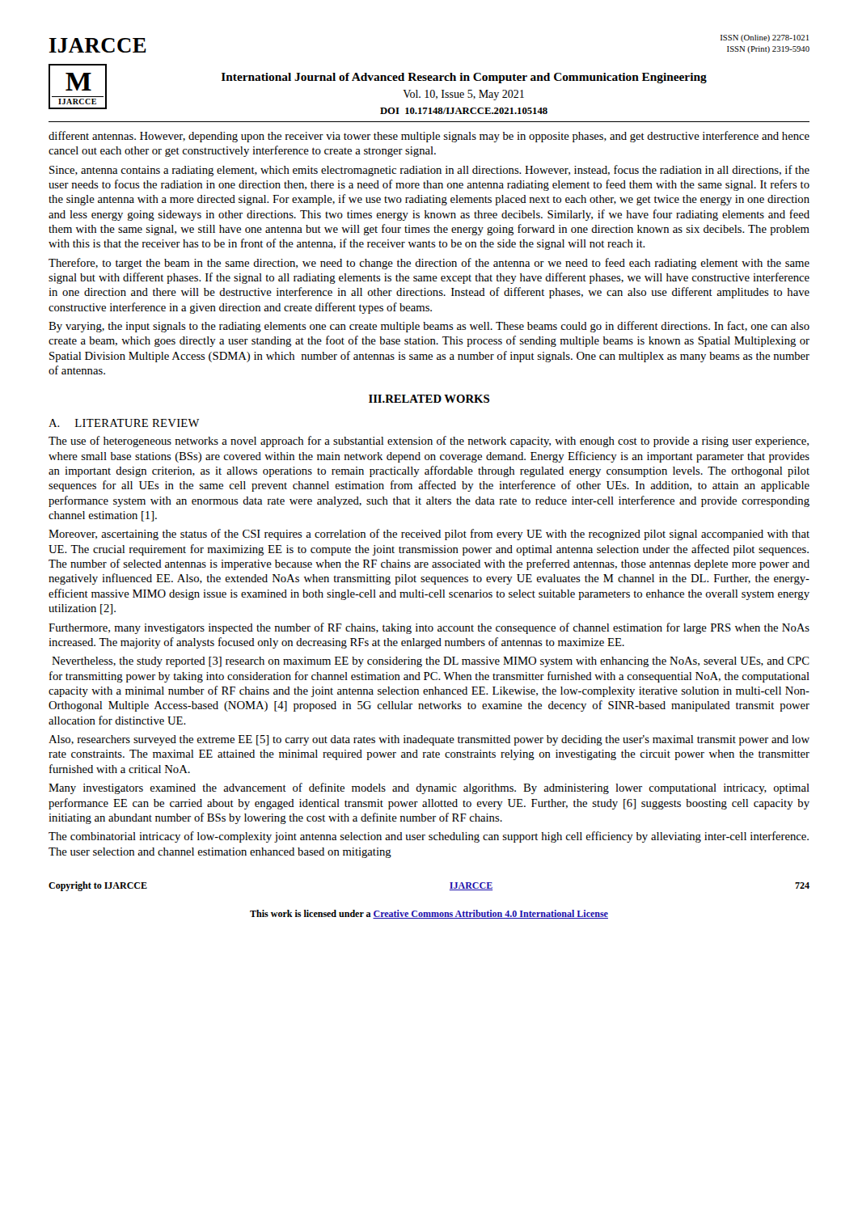ISSN (Online) 2278-1021
ISSN (Print) 2319-5940
IJARCCE
M
IJARCCE
International Journal of Advanced Research in Computer and Communication Engineering
Vol. 10, Issue 5, May 2021
DOI 10.17148/IJARCCE.2021.105148
different antennas. However, depending upon the receiver via tower these multiple signals may be in opposite phases, and get destructive interference and hence cancel out each other or get constructively interference to create a stronger signal.
Since, antenna contains a radiating element, which emits electromagnetic radiation in all directions. However, instead, focus the radiation in all directions, if the user needs to focus the radiation in one direction then, there is a need of more than one antenna radiating element to feed them with the same signal. It refers to the single antenna with a more directed signal. For example, if we use two radiating elements placed next to each other, we get twice the energy in one direction and less energy going sideways in other directions. This two times energy is known as three decibels. Similarly, if we have four radiating elements and feed them with the same signal, we still have one antenna but we will get four times the energy going forward in one direction known as six decibels. The problem with this is that the receiver has to be in front of the antenna, if the receiver wants to be on the side the signal will not reach it.
Therefore, to target the beam in the same direction, we need to change the direction of the antenna or we need to feed each radiating element with the same signal but with different phases. If the signal to all radiating elements is the same except that they have different phases, we will have constructive interference in one direction and there will be destructive interference in all other directions. Instead of different phases, we can also use different amplitudes to have constructive interference in a given direction and create different types of beams.
By varying, the input signals to the radiating elements one can create multiple beams as well. These beams could go in different directions. In fact, one can also create a beam, which goes directly a user standing at the foot of the base station. This process of sending multiple beams is known as Spatial Multiplexing or Spatial Division Multiple Access (SDMA) in which number of antennas is same as a number of input signals. One can multiplex as many beams as the number of antennas.
III.RELATED WORKS
A. LITERATURE REVIEW
The use of heterogeneous networks a novel approach for a substantial extension of the network capacity, with enough cost to provide a rising user experience, where small base stations (BSs) are covered within the main network depend on coverage demand. Energy Efficiency is an important parameter that provides an important design criterion, as it allows operations to remain practically affordable through regulated energy consumption levels. The orthogonal pilot sequences for all UEs in the same cell prevent channel estimation from affected by the interference of other UEs. In addition, to attain an applicable performance system with an enormous data rate were analyzed, such that it alters the data rate to reduce inter-cell interference and provide corresponding channel estimation [1].
Moreover, ascertaining the status of the CSI requires a correlation of the received pilot from every UE with the recognized pilot signal accompanied with that UE. The crucial requirement for maximizing EE is to compute the joint transmission power and optimal antenna selection under the affected pilot sequences. The number of selected antennas is imperative because when the RF chains are associated with the preferred antennas, those antennas deplete more power and negatively influenced EE. Also, the extended NoAs when transmitting pilot sequences to every UE evaluates the M channel in the DL. Further, the energy-efficient massive MIMO design issue is examined in both single-cell and multi-cell scenarios to select suitable parameters to enhance the overall system energy utilization [2].
Furthermore, many investigators inspected the number of RF chains, taking into account the consequence of channel estimation for large PRS when the NoAs increased. The majority of analysts focused only on decreasing RFs at the enlarged numbers of antennas to maximize EE.
Nevertheless, the study reported [3] research on maximum EE by considering the DL massive MIMO system with enhancing the NoAs, several UEs, and CPC for transmitting power by taking into consideration for channel estimation and PC. When the transmitter furnished with a consequential NoA, the computational capacity with a minimal number of RF chains and the joint antenna selection enhanced EE. Likewise, the low-complexity iterative solution in multi-cell Non-Orthogonal Multiple Access-based (NOMA) [4] proposed in 5G cellular networks to examine the decency of SINR-based manipulated transmit power allocation for distinctive UE.
Also, researchers surveyed the extreme EE [5] to carry out data rates with inadequate transmitted power by deciding the user's maximal transmit power and low rate constraints. The maximal EE attained the minimal required power and rate constraints relying on investigating the circuit power when the transmitter furnished with a critical NoA.
Many investigators examined the advancement of definite models and dynamic algorithms. By administering lower computational intricacy, optimal performance EE can be carried about by engaged identical transmit power allotted to every UE. Further, the study [6] suggests boosting cell capacity by initiating an abundant number of BSs by lowering the cost with a definite number of RF chains.
The combinatorial intricacy of low-complexity joint antenna selection and user scheduling can support high cell efficiency by alleviating inter-cell interference. The user selection and channel estimation enhanced based on mitigating
Copyright to IJARCCE IJARCCE 724
This work is licensed under a Creative Commons Attribution 4.0 International License